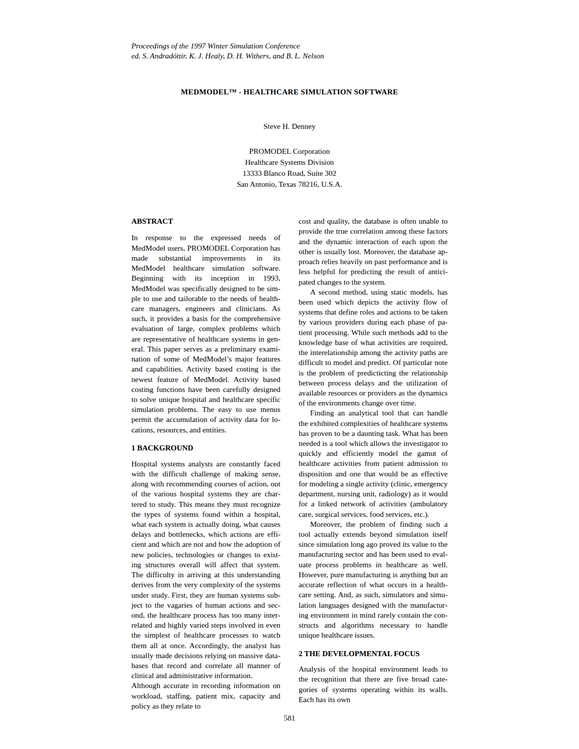Proceedings of the 1997 Winter Simulation Conference
ed. S. Andradóttir, K. J. Healy, D. H. Withers, and B. L. Nelson
MEDMODEL™ - HEALTHCARE SIMULATION SOFTWARE
Steve H. Denney
PROMODEL Corporation
Healthcare Systems Division
13333 Blanco Road, Suite 302
San Antonio, Texas 78216, U.S.A.
ABSTRACT
In response to the expressed needs of MedModel users, PROMODEL Corporation has made substantial improvements in its MedModel healthcare simulation software. Beginning with its inception in 1993, MedModel was specifically designed to be simple to use and tailorable to the needs of healthcare managers, engineers and clinicians. As such, it provides a basis for the comprehensive evaluation of large, complex problems which are representative of healthcare systems in general. This paper serves as a preliminary examination of some of MedModel’s major features and capabilities. Activity based costing is the newest feature of MedModel. Activity based costing functions have been carefully designed to solve unique hospital and healthcare specific simulation problems. The easy to use menus permit the accumulation of activity data for locations, resources, and entities.
1 BACKGROUND
Hospital systems analysts are constantly faced with the difficult challenge of making sense, along with recommending courses of action, out of the various hospital systems they are chartered to study. This means they must recognize the types of systems found within a hospital, what each system is actually doing, what causes delays and bottlenecks, which actions are efficient and which are not and how the adoption of new policies, technologies or changes to existing structures overall will affect that system. The difficulty in arriving at this understanding derives from the very complexity of the systems under study. First, they are human systems subject to the vagaries of human actions and second, the healthcare process has too many interrelated and highly varied steps involved in even the simplest of healthcare processes to watch them all at once. Accordingly, the analyst has usually made decisions relying on massive databases that record and correlate all manner of clinical and administrative information.
Although accurate in recording information on workload, staffing, patient mix, capacity and policy as they relate to
cost and quality, the database is often unable to provide the true correlation among these factors and the dynamic interaction of each upon the other is usually lost. Moreover, the database approach relies heavily on past performance and is less helpful for predicting the result of anticipated changes to the system.
A second method, using static models, has been used which depicts the activity flow of systems that define roles and actions to be taken by various providers during each phase of patient processing. While such methods add to the knowledge base of what activities are required, the interelationship among the activity paths are difficult to model and predict. Of particular note is the problem of predicticting the relationship between process delays and the utilization of available resources or providers as the dynamics of the environments change over time.
Finding an analytical tool that can handle the exhibited complexities of healthcare systems has proven to be a daunting task. What has been needed is a tool which allows the investigator to quickly and efficiently model the gamut of healthcare activities from patient admission to disposition and one that would be as effective for modeling a single activity (clinic, emergency department, nursing unit, radiology) as it would for a linked network of activities (ambulatory care, surgical services, food services, etc.).
Moreover, the problem of finding such a tool actually extends beyond simulation itself since simulation long ago proved its value to the manufacturing sector and has been used to evaluate process problems in healthcare as well. However, pure manufacturing is anything but an accurate reflection of what occurs in a healthcare setting. And, as such, simulators and simulation languages designed with the manufacturing environment in mind rarely contain the constructs and algorithms necessary to handle unique healthcare issues.
2 THE DEVELOPMENTAL FOCUS
Analysis of the hospital environment leads to the recognition that there are five broad categories of systems operating within its walls. Each has its own
581